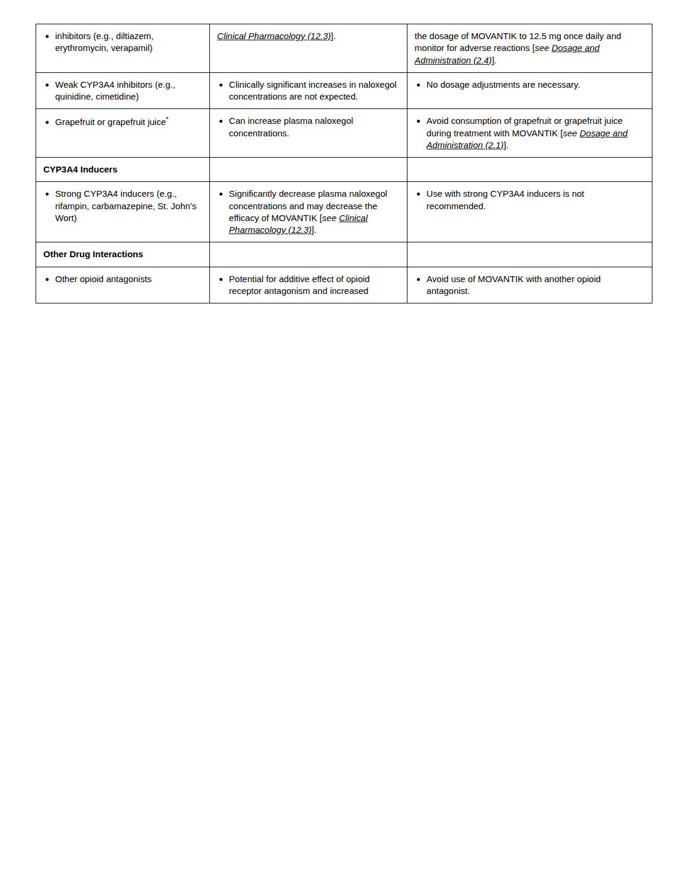| inhibitors (e.g., diltiazem, erythromycin, verapamil) | Clinical Pharmacology (12.3) ]. | the dosage of MOVANTIK to 12.5 mg once daily and monitor for adverse reactions [ see Dosage and Administration (2.4) ]. |
| Weak CYP3A4 inhibitors (e.g., quinidine, cimetidine) | Clinically significant increases in naloxegol concentrations are not expected. | No dosage adjustments are necessary. |
| Grapefruit or grapefruit juice * | Can increase plasma naloxegol concentrations. | Avoid consumption of grapefruit or grapefruit juice during treatment with MOVANTIK [ see Dosage and Administration (2.1) ]. |
| CYP3A4 Inducers | | |
| Strong CYP3A4 inducers (e.g., rifampin, carbamazepine, St. John’s Wort) | Significantly decrease plasma naloxegol concentrations and may decrease the efficacy of MOVANTIK [ see Clinical Pharmacology (12.3) ]. | Use with strong CYP3A4 inducers is not recommended. |
| Other Drug Interactions | | |
| Other opioid antagonists | Potential for additive effect of opioid receptor antagonism and increased | Avoid use of MOVANTIK with another opioid antagonist. |